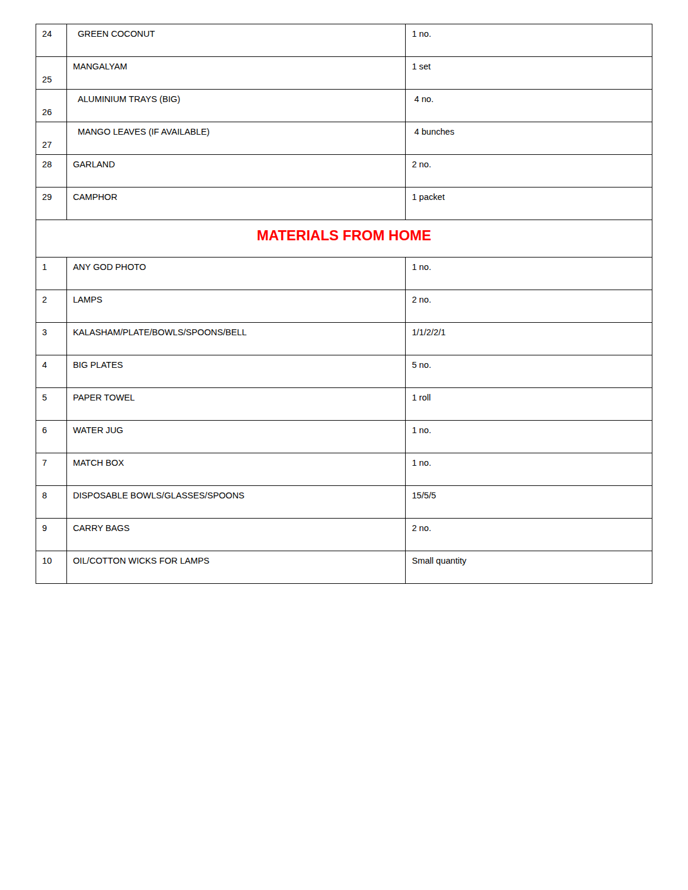| 24 | GREEN COCONUT | 1 no. |
| 25 | MANGALYAM | 1 set |
| 26 | ALUMINIUM TRAYS (BIG) | 4 no. |
| 27 | MANGO LEAVES (IF AVAILABLE) | 4 bunches |
| 28 | GARLAND | 2 no. |
| 29 | CAMPHOR | 1 packet |
| MATERIALS FROM HOME |
| 1 | ANY GOD PHOTO | 1 no. |
| 2 | LAMPS | 2 no. |
| 3 | KALASHAM/PLATE/BOWLS/SPOONS/BELL | 1/1/2/2/1 |
| 4 | BIG PLATES | 5 no. |
| 5 | PAPER TOWEL | 1 roll |
| 6 | WATER JUG | 1 no. |
| 7 | MATCH BOX | 1 no. |
| 8 | DISPOSABLE BOWLS/GLASSES/SPOONS | 15/5/5 |
| 9 | CARRY BAGS | 2 no. |
| 10 | OIL/COTTON WICKS FOR LAMPS | Small quantity |